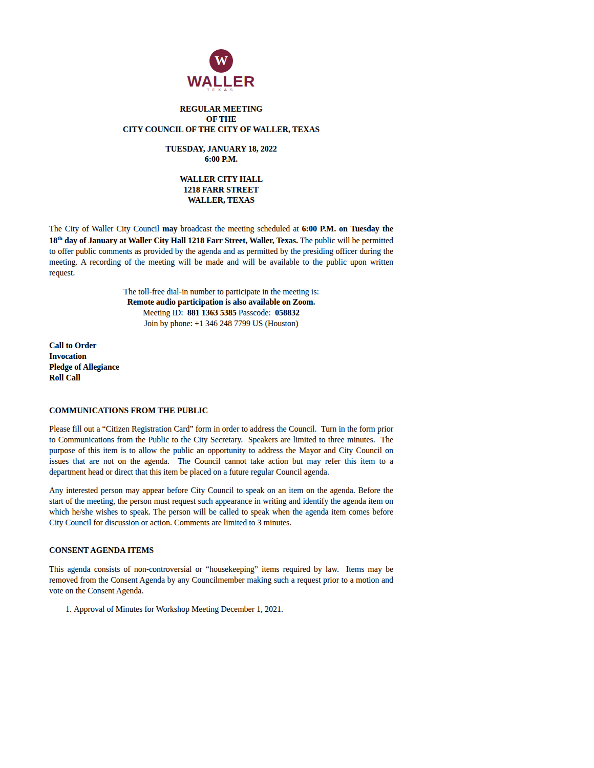W WALLER TEXAS
REGULAR MEETING
OF THE
CITY COUNCIL OF THE CITY OF WALLER, TEXAS
TUESDAY, JANUARY 18, 2022
6:00 P.M.
WALLER CITY HALL
1218 FARR STREET
WALLER, TEXAS
The City of Waller City Council may broadcast the meeting scheduled at 6:00 P.M. on Tuesday the 18th day of January at Waller City Hall 1218 Farr Street, Waller, Texas. The public will be permitted to offer public comments as provided by the agenda and as permitted by the presiding officer during the meeting. A recording of the meeting will be made and will be available to the public upon written request.
The toll-free dial-in number to participate in the meeting is:
Remote audio participation is also available on Zoom.
Meeting ID: 881 1363 5385 Passcode: 058832
Join by phone: +1 346 248 7799 US (Houston)
Call to Order
Invocation
Pledge of Allegiance
Roll Call
COMMUNICATIONS FROM THE PUBLIC
Please fill out a “Citizen Registration Card” form in order to address the Council. Turn in the form prior to Communications from the Public to the City Secretary. Speakers are limited to three minutes. The purpose of this item is to allow the public an opportunity to address the Mayor and City Council on issues that are not on the agenda. The Council cannot take action but may refer this item to a department head or direct that this item be placed on a future regular Council agenda.
Any interested person may appear before City Council to speak on an item on the agenda. Before the start of the meeting, the person must request such appearance in writing and identify the agenda item on which he/she wishes to speak. The person will be called to speak when the agenda item comes before City Council for discussion or action. Comments are limited to 3 minutes.
CONSENT AGENDA ITEMS
This agenda consists of non-controversial or “housekeeping” items required by law. Items may be removed from the Consent Agenda by any Councilmember making such a request prior to a motion and vote on the Consent Agenda.
Approval of Minutes for Workshop Meeting December 1, 2021.